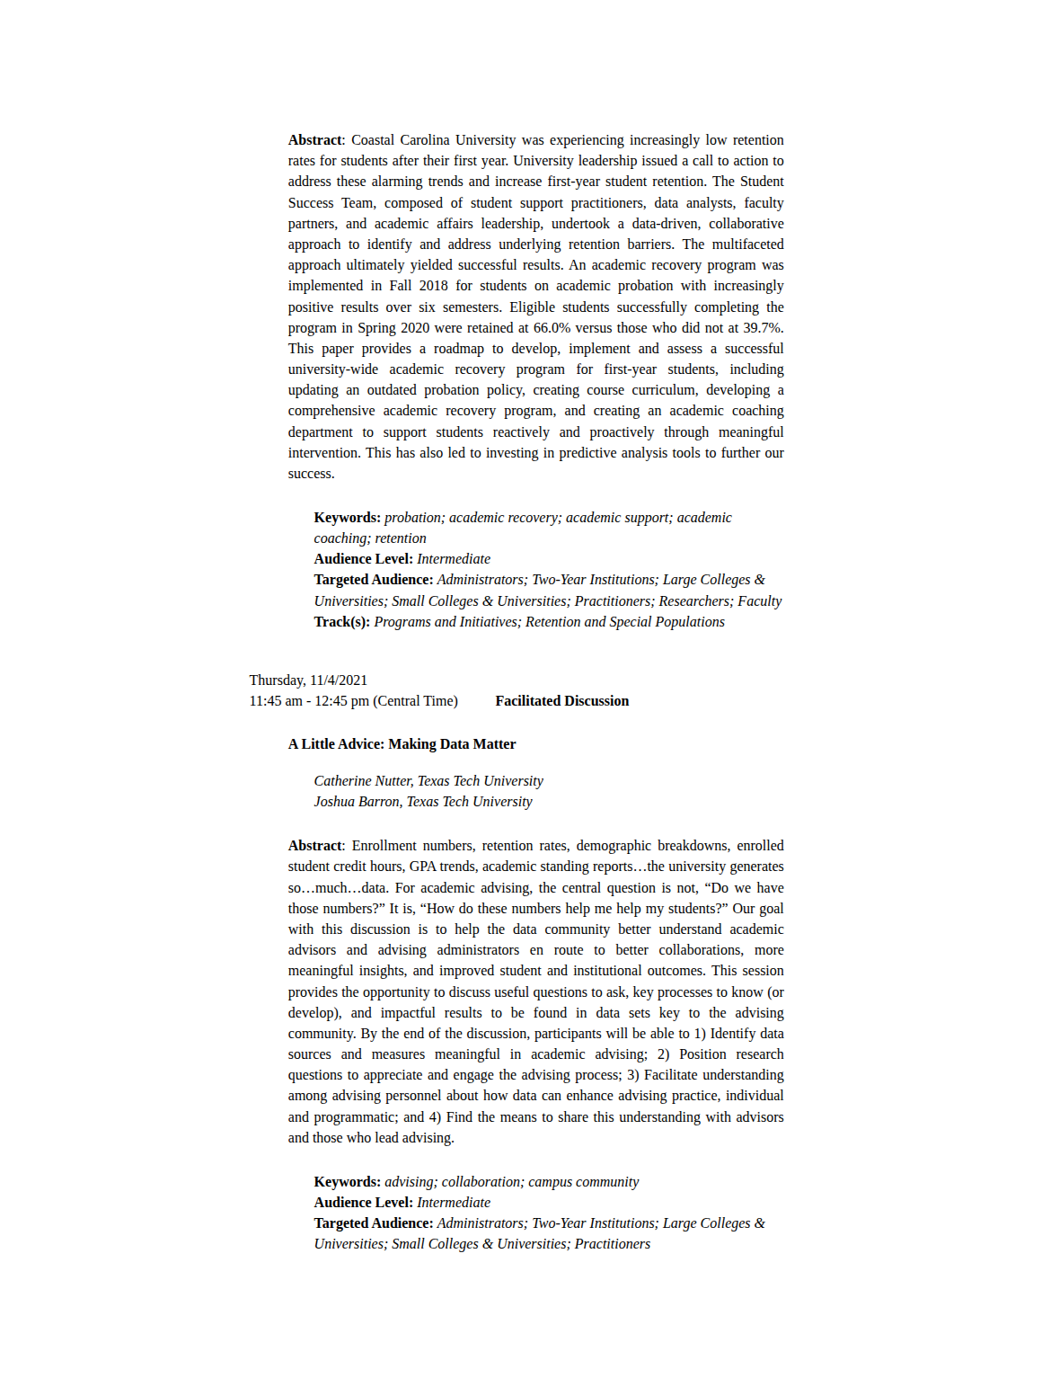Abstract: Coastal Carolina University was experiencing increasingly low retention rates for students after their first year. University leadership issued a call to action to address these alarming trends and increase first-year student retention. The Student Success Team, composed of student support practitioners, data analysts, faculty partners, and academic affairs leadership, undertook a data-driven, collaborative approach to identify and address underlying retention barriers. The multifaceted approach ultimately yielded successful results. An academic recovery program was implemented in Fall 2018 for students on academic probation with increasingly positive results over six semesters. Eligible students successfully completing the program in Spring 2020 were retained at 66.0% versus those who did not at 39.7%. This paper provides a roadmap to develop, implement and assess a successful university-wide academic recovery program for first-year students, including updating an outdated probation policy, creating course curriculum, developing a comprehensive academic recovery program, and creating an academic coaching department to support students reactively and proactively through meaningful intervention. This has also led to investing in predictive analysis tools to further our success.
Keywords: probation; academic recovery; academic support; academic coaching; retention
Audience Level: Intermediate
Targeted Audience: Administrators; Two-Year Institutions; Large Colleges & Universities; Small Colleges & Universities; Practitioners; Researchers; Faculty
Track(s): Programs and Initiatives; Retention and Special Populations
Thursday, 11/4/2021
11:45 am - 12:45 pm (Central Time) Facilitated Discussion
A Little Advice: Making Data Matter
Catherine Nutter, Texas Tech University
Joshua Barron, Texas Tech University
Abstract: Enrollment numbers, retention rates, demographic breakdowns, enrolled student credit hours, GPA trends, academic standing reports…the university generates so…much…data. For academic advising, the central question is not, “Do we have those numbers?” It is, “How do these numbers help me help my students?” Our goal with this discussion is to help the data community better understand academic advisors and advising administrators en route to better collaborations, more meaningful insights, and improved student and institutional outcomes. This session provides the opportunity to discuss useful questions to ask, key processes to know (or develop), and impactful results to be found in data sets key to the advising community. By the end of the discussion, participants will be able to 1) Identify data sources and measures meaningful in academic advising; 2) Position research questions to appreciate and engage the advising process; 3) Facilitate understanding among advising personnel about how data can enhance advising practice, individual and programmatic; and 4) Find the means to share this understanding with advisors and those who lead advising.
Keywords: advising; collaboration; campus community
Audience Level: Intermediate
Targeted Audience: Administrators; Two-Year Institutions; Large Colleges & Universities; Small Colleges & Universities; Practitioners